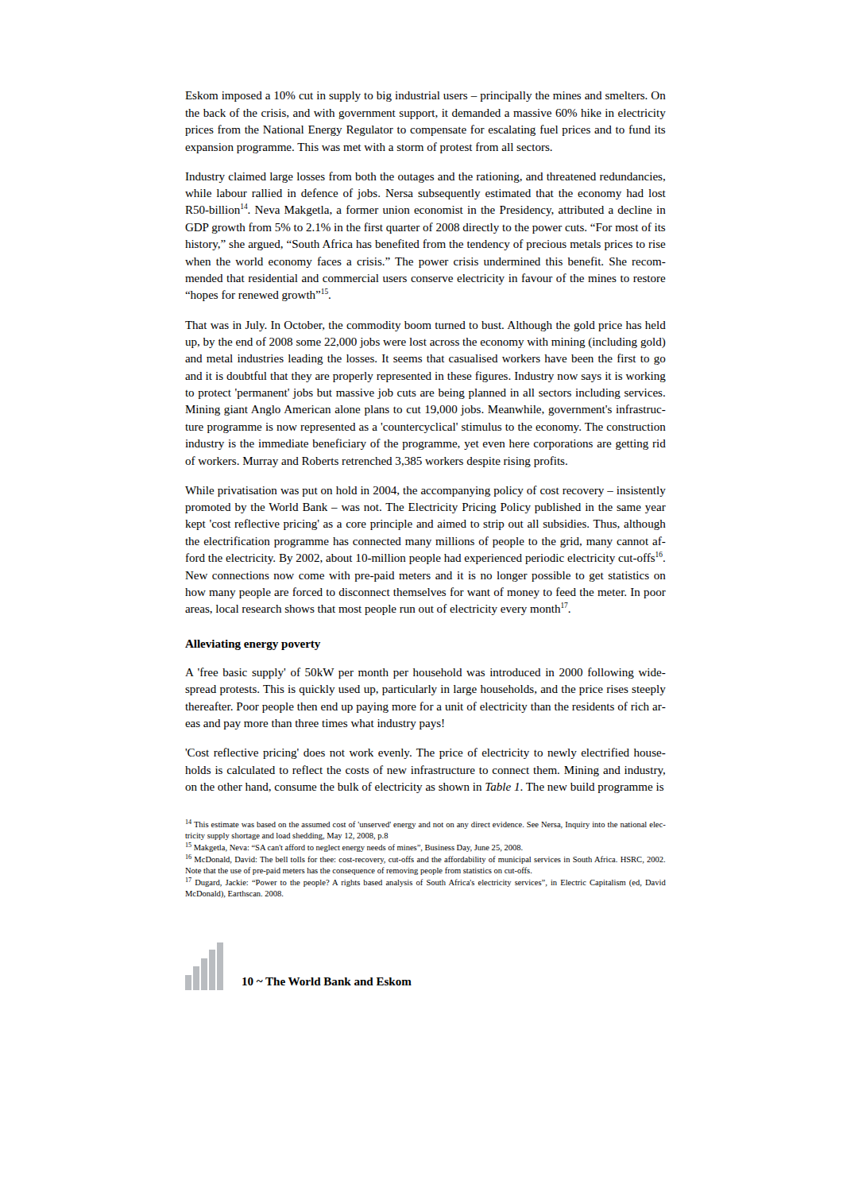Eskom imposed a 10% cut in supply to big industrial users – principally the mines and smelters. On the back of the crisis, and with government support, it demanded a massive 60% hike in electricity prices from the National Energy Regulator to compensate for escalating fuel prices and to fund its expansion programme. This was met with a storm of protest from all sectors.
Industry claimed large losses from both the outages and the rationing, and threatened redundancies, while labour rallied in defence of jobs. Nersa subsequently estimated that the economy had lost R50-billion14. Neva Makgetla, a former union economist in the Presidency, attributed a decline in GDP growth from 5% to 2.1% in the first quarter of 2008 directly to the power cuts. “For most of its history,” she argued, “South Africa has benefited from the tendency of precious metals prices to rise when the world economy faces a crisis.” The power crisis undermined this benefit. She recommended that residential and commercial users conserve electricity in favour of the mines to restore “hopes for renewed growth”15.
That was in July. In October, the commodity boom turned to bust. Although the gold price has held up, by the end of 2008 some 22,000 jobs were lost across the economy with mining (including gold) and metal industries leading the losses. It seems that casualised workers have been the first to go and it is doubtful that they are properly represented in these figures. Industry now says it is working to protect 'permanent' jobs but massive job cuts are being planned in all sectors including services. Mining giant Anglo American alone plans to cut 19,000 jobs. Meanwhile, government's infrastructure programme is now represented as a 'countercyclical' stimulus to the economy. The construction industry is the immediate beneficiary of the programme, yet even here corporations are getting rid of workers. Murray and Roberts retrenched 3,385 workers despite rising profits.
While privatisation was put on hold in 2004, the accompanying policy of cost recovery – insistently promoted by the World Bank – was not. The Electricity Pricing Policy published in the same year kept 'cost reflective pricing' as a core principle and aimed to strip out all subsidies. Thus, although the electrification programme has connected many millions of people to the grid, many cannot afford the electricity. By 2002, about 10-million people had experienced periodic electricity cut-offs16. New connections now come with pre-paid meters and it is no longer possible to get statistics on how many people are forced to disconnect themselves for want of money to feed the meter. In poor areas, local research shows that most people run out of electricity every month17.
Alleviating energy poverty
A 'free basic supply' of 50kW per month per household was introduced in 2000 following widespread protests. This is quickly used up, particularly in large households, and the price rises steeply thereafter. Poor people then end up paying more for a unit of electricity than the residents of rich areas and pay more than three times what industry pays!
'Cost reflective pricing' does not work evenly. The price of electricity to newly electrified households is calculated to reflect the costs of new infrastructure to connect them. Mining and industry, on the other hand, consume the bulk of electricity as shown in Table 1. The new build programme is
14 This estimate was based on the assumed cost of 'unserved' energy and not on any direct evidence. See Nersa, Inquiry into the national electricity supply shortage and load shedding, May 12, 2008, p.8
15 Makgetla, Neva: “SA can't afford to neglect energy needs of mines”, Business Day, June 25, 2008.
16 McDonald, David: The bell tolls for thee: cost-recovery, cut-offs and the affordability of municipal services in South Africa. HSRC, 2002. Note that the use of pre-paid meters has the consequence of removing people from statistics on cut-offs.
17 Dugard, Jackie: “Power to the people? A rights based analysis of South Africa's electricity services”, in Electric Capitalism (ed, David McDonald), Earthscan. 2008.
10 ~ The World Bank and Eskom